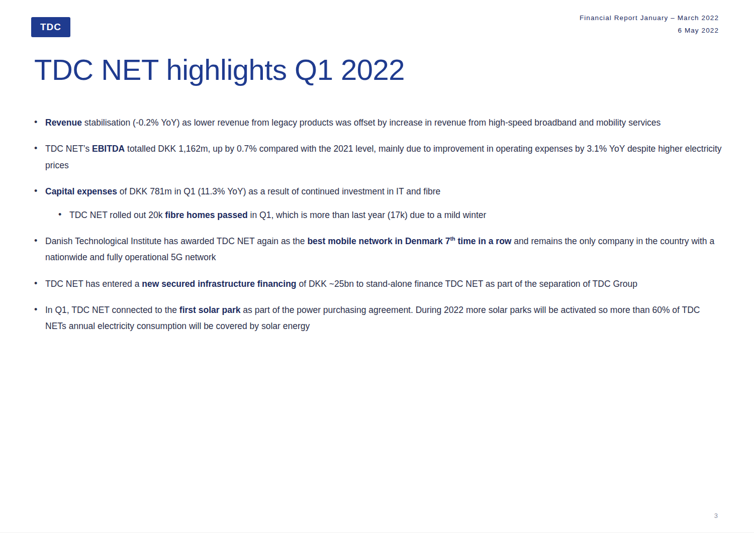TDC
Financial Report January – March 2022
6 May 2022
TDC NET highlights Q1 2022
Revenue stabilisation (-0.2% YoY) as lower revenue from legacy products was offset by increase in revenue from high-speed broadband and mobility services
TDC NET’s EBITDA totalled DKK 1,162m, up by 0.7% compared with the 2021 level, mainly due to improvement in operating expenses by 3.1% YoY despite higher electricity prices
Capital expenses of DKK 781m in Q1 (11.3% YoY) as a result of continued investment in IT and fibre
TDC NET rolled out 20k fibre homes passed in Q1, which is more than last year (17k) due to a mild winter
Danish Technological Institute has awarded TDC NET again as the best mobile network in Denmark 7th time in a row and remains the only company in the country with a nationwide and fully operational 5G network
TDC NET has entered a new secured infrastructure financing of DKK ~25bn to stand-alone finance TDC NET as part of the separation of TDC Group
In Q1, TDC NET connected to the first solar park as part of the power purchasing agreement. During 2022 more solar parks will be activated so more than 60% of TDC NETs annual electricity consumption will be covered by solar energy
3